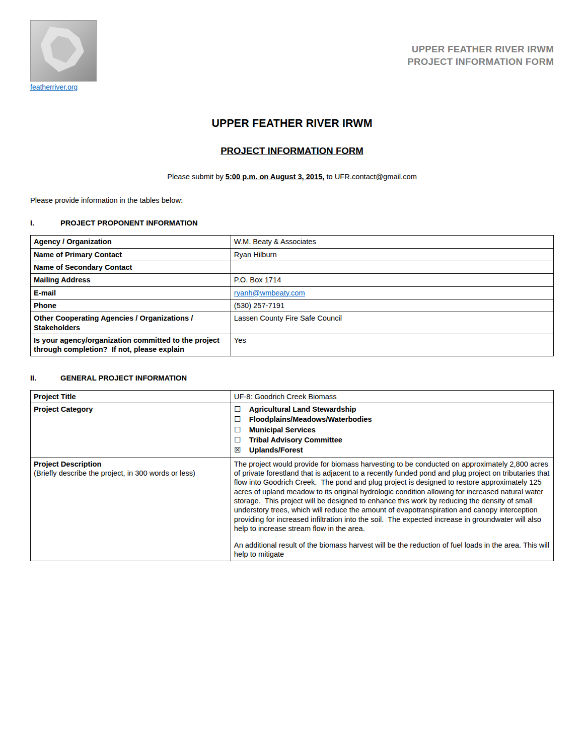featherriver.org
UPPER FEATHER RIVER IRWM
PROJECT INFORMATION FORM
UPPER FEATHER RIVER IRWM
PROJECT INFORMATION FORM
Please submit by 5:00 p.m. on August 3, 2015, to UFR.contact@gmail.com
Please provide information in the tables below:
I. PROJECT PROPONENT INFORMATION
| Agency / Organization | W.M. Beaty & Associates |
| Name of Primary Contact | Ryan Hilburn |
| Name of Secondary Contact | |
| Mailing Address | P.O. Box 1714 |
| E-mail | ryanh@wmbeaty.com |
| Phone | (530) 257-7191 |
| Other Cooperating Agencies / Organizations / Stakeholders | Lassen County Fire Safe Council |
| Is your agency/organization committed to the project through completion? If not, please explain | Yes |
II. GENERAL PROJECT INFORMATION
| Project Title | UF-8: Goodrich Creek Biomass |
| Project Category | ☐ Agricultural Land Stewardship ☐ Floodplains/Meadows/Waterbodies ☐ Municipal Services ☐ Tribal Advisory Committee ☒ Uplands/Forest |
| Project Description (Briefly describe the project, in 300 words or less) | The project would provide for biomass harvesting to be conducted on approximately 2,800 acres of private forestland that is adjacent to a recently funded pond and plug project on tributaries that flow into Goodrich Creek. The pond and plug project is designed to restore approximately 125 acres of upland meadow to its original hydrologic condition allowing for increased natural water storage. This project will be designed to enhance this work by reducing the density of small understory trees, which will reduce the amount of evapotranspiration and canopy interception providing for increased infiltration into the soil. The expected increase in groundwater will also help to increase stream flow in the area. An additional result of the biomass harvest will be the reduction of fuel loads in the area. This will help to mitigate |